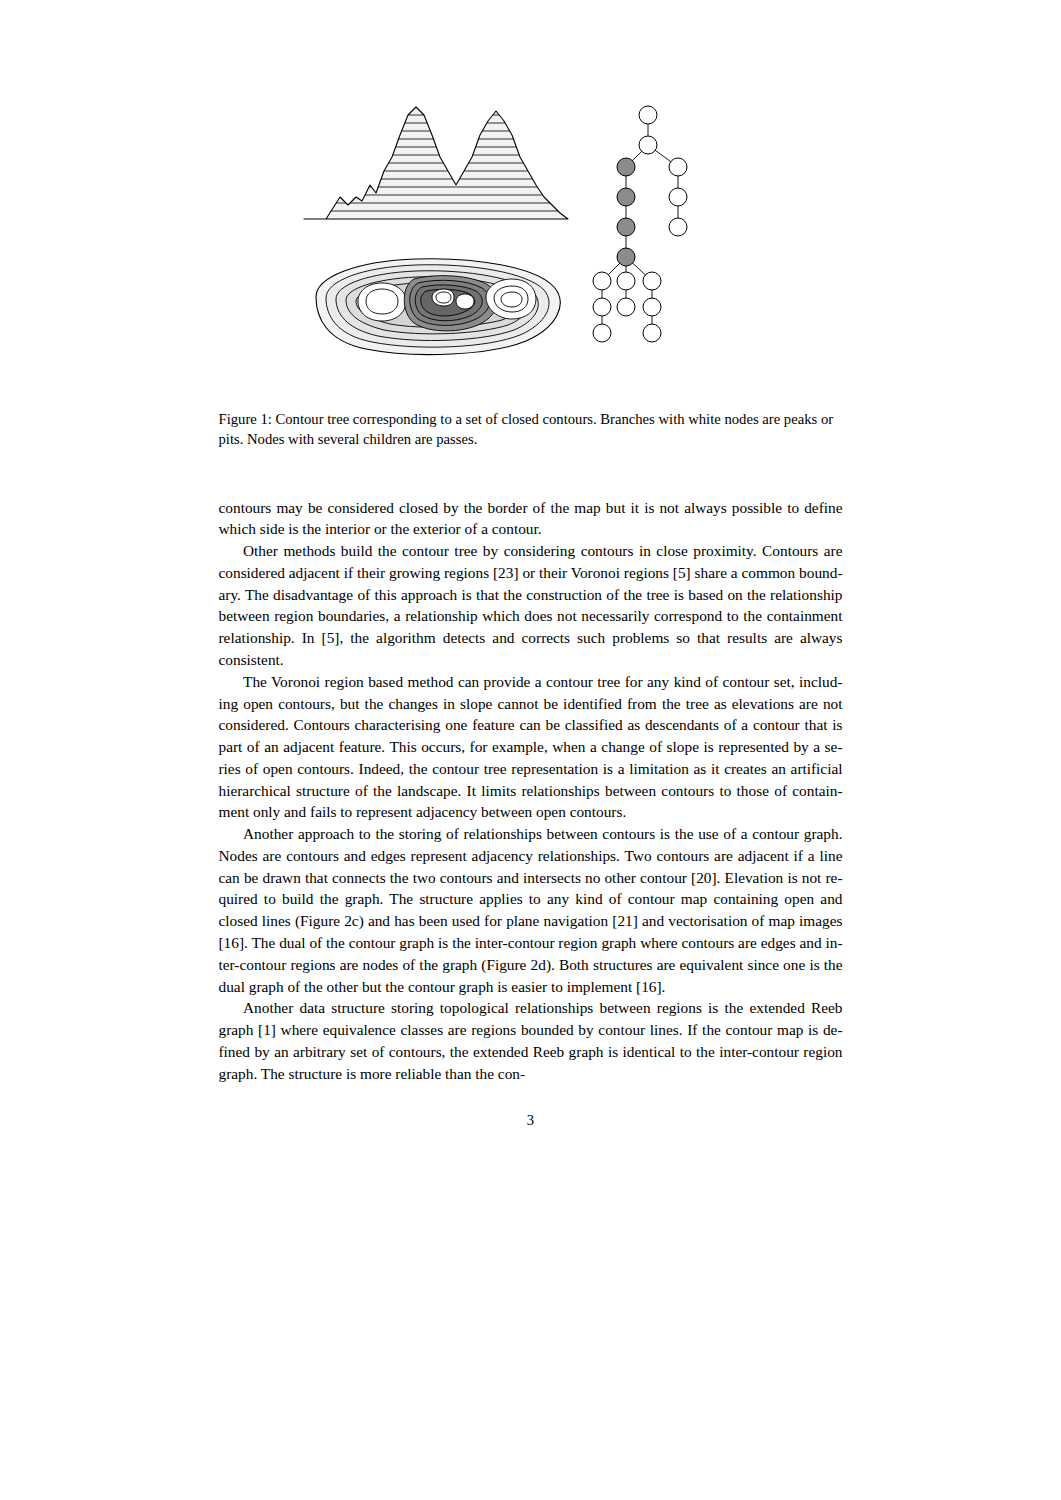Figure 1: Contour tree corresponding to a set of closed contours. Branches with white nodes are peaks or pits. Nodes with several children are passes.
contours may be considered closed by the border of the map but it is not always possible to define which side is the interior or the exterior of a contour.
Other methods build the contour tree by considering contours in close proximity. Contours are considered adjacent if their growing regions [23] or their Voronoi regions [5] share a common boundary. The disadvantage of this approach is that the construction of the tree is based on the relationship between region boundaries, a relationship which does not necessarily correspond to the containment relationship. In [5], the algorithm detects and corrects such problems so that results are always consistent.
The Voronoi region based method can provide a contour tree for any kind of contour set, including open contours, but the changes in slope cannot be identified from the tree as elevations are not considered. Contours characterising one feature can be classified as descendants of a contour that is part of an adjacent feature. This occurs, for example, when a change of slope is represented by a series of open contours. Indeed, the contour tree representation is a limitation as it creates an artificial hierarchical structure of the landscape. It limits relationships between contours to those of containment only and fails to represent adjacency between open contours.
Another approach to the storing of relationships between contours is the use of a contour graph. Nodes are contours and edges represent adjacency relationships. Two contours are adjacent if a line can be drawn that connects the two contours and intersects no other contour [20]. Elevation is not required to build the graph. The structure applies to any kind of contour map containing open and closed lines (Figure 2c) and has been used for plane navigation [21] and vectorisation of map images [16]. The dual of the contour graph is the inter-contour region graph where contours are edges and inter-contour regions are nodes of the graph (Figure 2d). Both structures are equivalent since one is the dual graph of the other but the contour graph is easier to implement [16].
Another data structure storing topological relationships between regions is the extended Reeb graph [1] where equivalence classes are regions bounded by contour lines. If the contour map is defined by an arbitrary set of contours, the extended Reeb graph is identical to the inter-contour region graph. The structure is more reliable than the con-
3